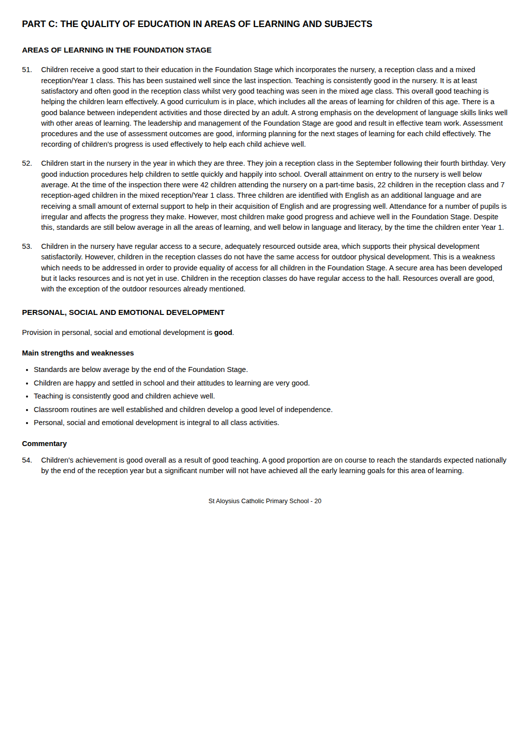PART C: THE QUALITY OF EDUCATION IN AREAS OF LEARNING AND SUBJECTS
AREAS OF LEARNING IN THE FOUNDATION STAGE
51. Children receive a good start to their education in the Foundation Stage which incorporates the nursery, a reception class and a mixed reception/Year 1 class. This has been sustained well since the last inspection. Teaching is consistently good in the nursery. It is at least satisfactory and often good in the reception class whilst very good teaching was seen in the mixed age class. This overall good teaching is helping the children learn effectively. A good curriculum is in place, which includes all the areas of learning for children of this age. There is a good balance between independent activities and those directed by an adult. A strong emphasis on the development of language skills links well with other areas of learning. The leadership and management of the Foundation Stage are good and result in effective team work. Assessment procedures and the use of assessment outcomes are good, informing planning for the next stages of learning for each child effectively. The recording of children's progress is used effectively to help each child achieve well.
52. Children start in the nursery in the year in which they are three. They join a reception class in the September following their fourth birthday. Very good induction procedures help children to settle quickly and happily into school. Overall attainment on entry to the nursery is well below average. At the time of the inspection there were 42 children attending the nursery on a part-time basis, 22 children in the reception class and 7 reception-aged children in the mixed reception/Year 1 class. Three children are identified with English as an additional language and are receiving a small amount of external support to help in their acquisition of English and are progressing well. Attendance for a number of pupils is irregular and affects the progress they make. However, most children make good progress and achieve well in the Foundation Stage. Despite this, standards are still below average in all the areas of learning, and well below in language and literacy, by the time the children enter Year 1.
53. Children in the nursery have regular access to a secure, adequately resourced outside area, which supports their physical development satisfactorily. However, children in the reception classes do not have the same access for outdoor physical development. This is a weakness which needs to be addressed in order to provide equality of access for all children in the Foundation Stage. A secure area has been developed but it lacks resources and is not yet in use. Children in the reception classes do have regular access to the hall. Resources overall are good, with the exception of the outdoor resources already mentioned.
PERSONAL, SOCIAL AND EMOTIONAL DEVELOPMENT
Provision in personal, social and emotional development is good.
Main strengths and weaknesses
Standards are below average by the end of the Foundation Stage.
Children are happy and settled in school and their attitudes to learning are very good.
Teaching is consistently good and children achieve well.
Classroom routines are well established and children develop a good level of independence.
Personal, social and emotional development is integral to all class activities.
Commentary
54. Children's achievement is good overall as a result of good teaching. A good proportion are on course to reach the standards expected nationally by the end of the reception year but a significant number will not have achieved all the early learning goals for this area of learning.
St Aloysius Catholic Primary School - 20